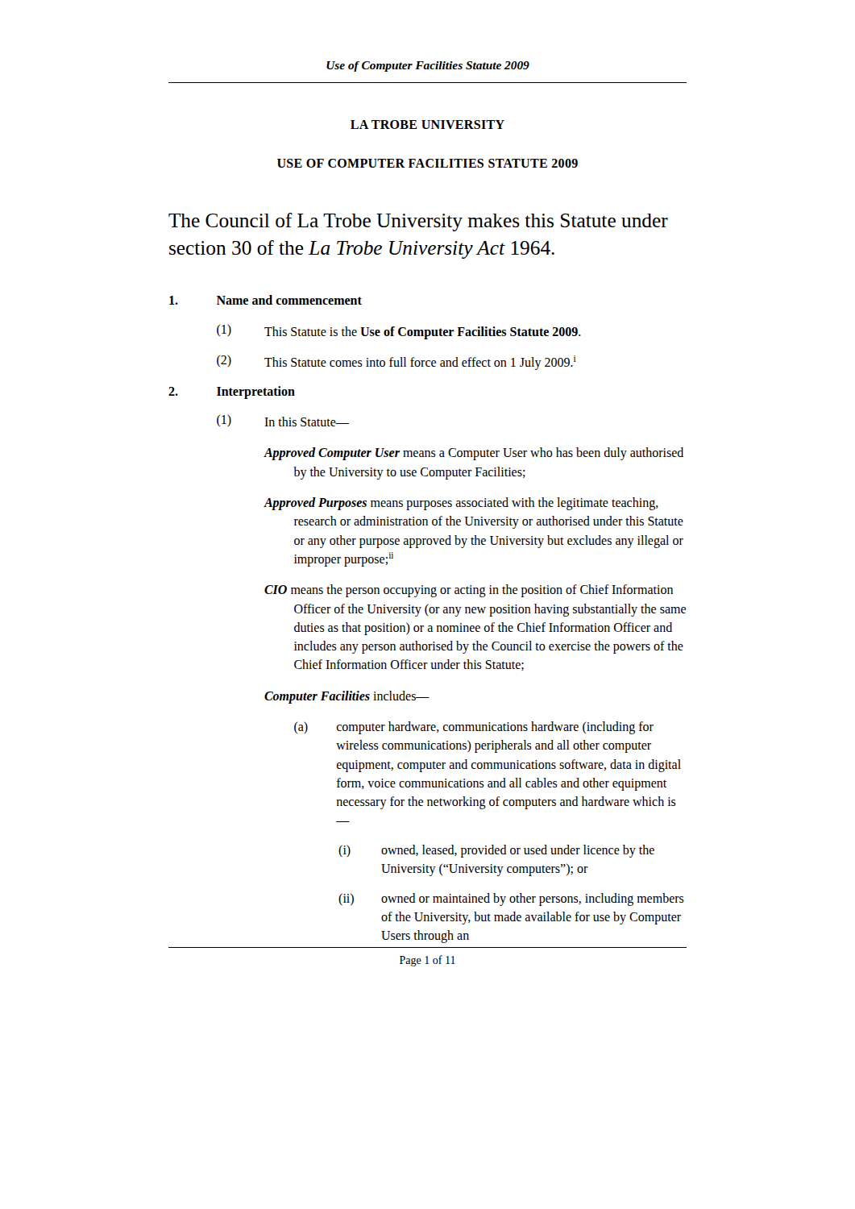Use of Computer Facilities Statute 2009
LA TROBE UNIVERSITY
USE OF COMPUTER FACILITIES STATUTE 2009
The Council of La Trobe University makes this Statute under section 30 of the La Trobe University Act 1964.
1.
Name and commencement
(1)
This Statute is the Use of Computer Facilities Statute 2009.
(2)
This Statute comes into full force and effect on 1 July 2009.i
2.
Interpretation
(1)
In this Statute—
Approved Computer User means a Computer User who has been duly authorised by the University to use Computer Facilities;
Approved Purposes means purposes associated with the legitimate teaching, research or administration of the University or authorised under this Statute or any other purpose approved by the University but excludes any illegal or improper purpose;ii
CIO means the person occupying or acting in the position of Chief Information Officer of the University (or any new position having substantially the same duties as that position) or a nominee of the Chief Information Officer and includes any person authorised by the Council to exercise the powers of the Chief Information Officer under this Statute;
Computer Facilities includes—
(a)
computer hardware, communications hardware (including for wireless communications) peripherals and all other computer equipment, computer and communications software, data in digital form, voice communications and all cables and other equipment necessary for the networking of computers and hardware which is—
(i)
owned, leased, provided or used under licence by the University (“University computers”); or
(ii)
owned or maintained by other persons, including members of the University, but made available for use by Computer Users through an
Page 1 of 11